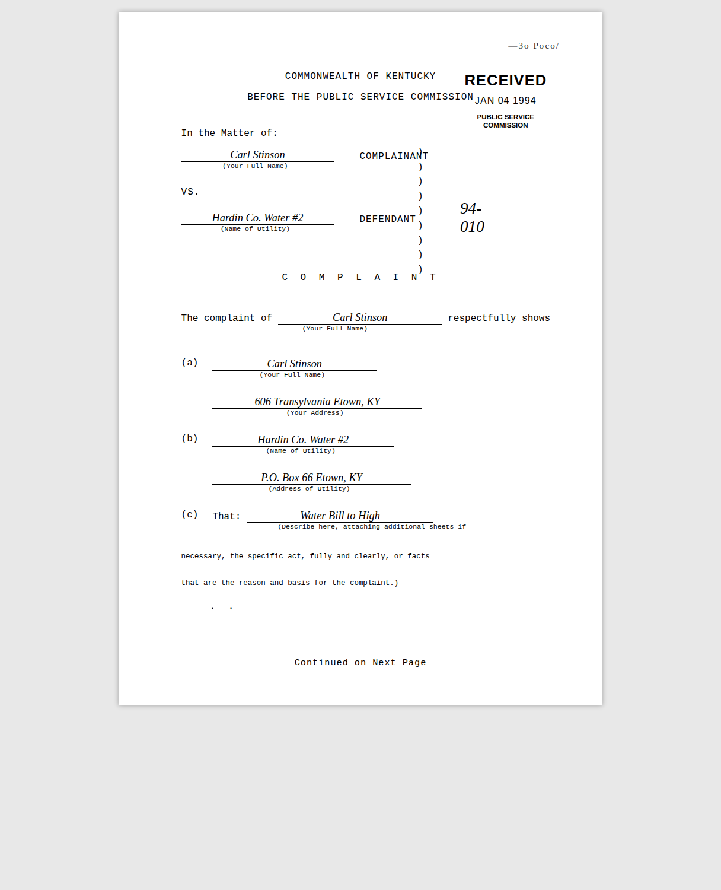—3о Росо/
RECEIVED
JAN 04 1994
PUBLIC SERVICE
COMMISSION
COMMONWEALTH OF KENTUCKY
BEFORE THE PUBLIC SERVICE COMMISSION
In the Matter of:
)
)
)
)
)
)
)
)
)
94-010
Carl Stinson COMPLAINANT (Your Full Name)
VS.
Hardin Co. Water #2 DEFENDANT (Name of Utility)
C O M P L A I N T
The complaint of Carl Stinson respectfully shows (Your Full Name)
(a) Carl Stinson (Your Full Name)
606 Transylvania Etown, KY (Your Address)
(b) Hardin Co. Water #2 (Name of Utility)
P.O. Box 66 Etown, KY (Address of Utility)
(c) That: Water Bill to High (Describe here, attaching additional sheets if
necessary, the specific act, fully and clearly, or facts
that are the reason and basis for the complaint.)
· ·
Continued on Next Page